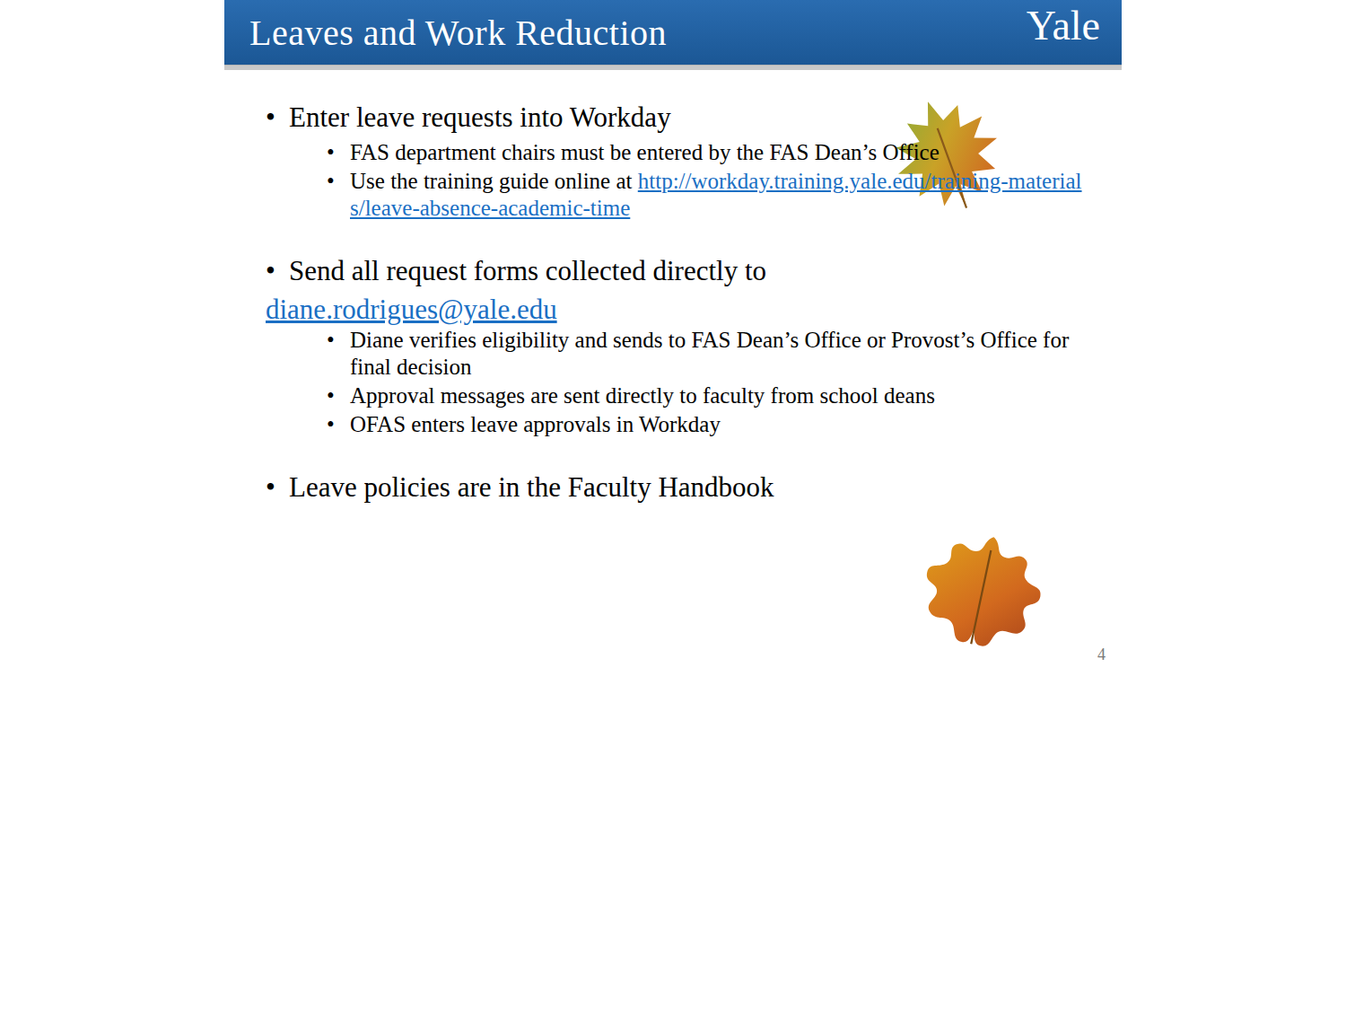Leaves and Work Reduction
Yale
Enter leave requests into Workday
FAS department chairs must be entered by the FAS Dean’s Office
Use the training guide online at http://workday.training.yale.edu/training-materials/leave-absence-academic-time
Send all request forms collected directly to
diane.rodrigues@yale.edu
Diane verifies eligibility and sends to FAS Dean’s Office or Provost’s Office for final decision
Approval messages are sent directly to faculty from school deans
OFAS enters leave approvals in Workday
Leave policies are in the Faculty Handbook
4